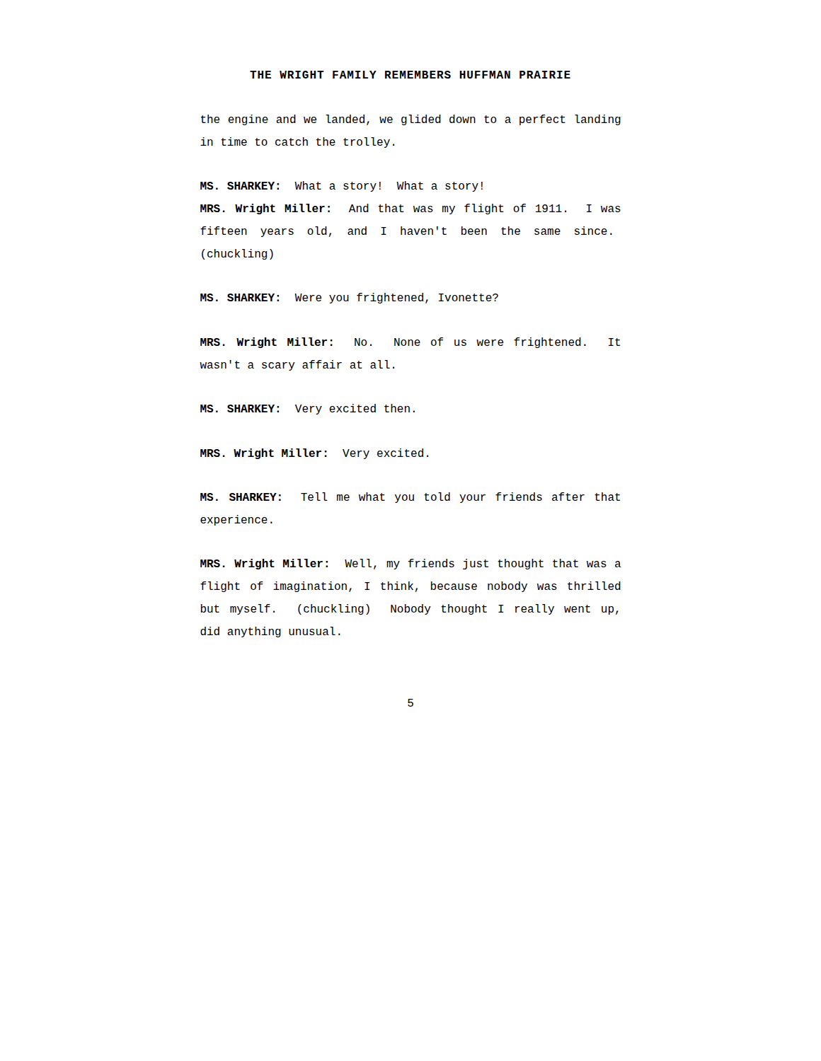THE WRIGHT FAMILY REMEMBERS HUFFMAN PRAIRIE
the engine and we landed, we glided down to a perfect landing in time to catch the trolley.
MS. SHARKEY: What a story! What a story!
MRS. Wright Miller: And that was my flight of 1911. I was fifteen years old, and I haven't been the same since. (chuckling)
MS. SHARKEY: Were you frightened, Ivonette?
MRS. Wright Miller: No. None of us were frightened. It wasn't a scary affair at all.
MS. SHARKEY: Very excited then.
MRS. Wright Miller: Very excited.
MS. SHARKEY: Tell me what you told your friends after that experience.
MRS. Wright Miller: Well, my friends just thought that was a flight of imagination, I think, because nobody was thrilled but myself. (chuckling) Nobody thought I really went up, did anything unusual.
5